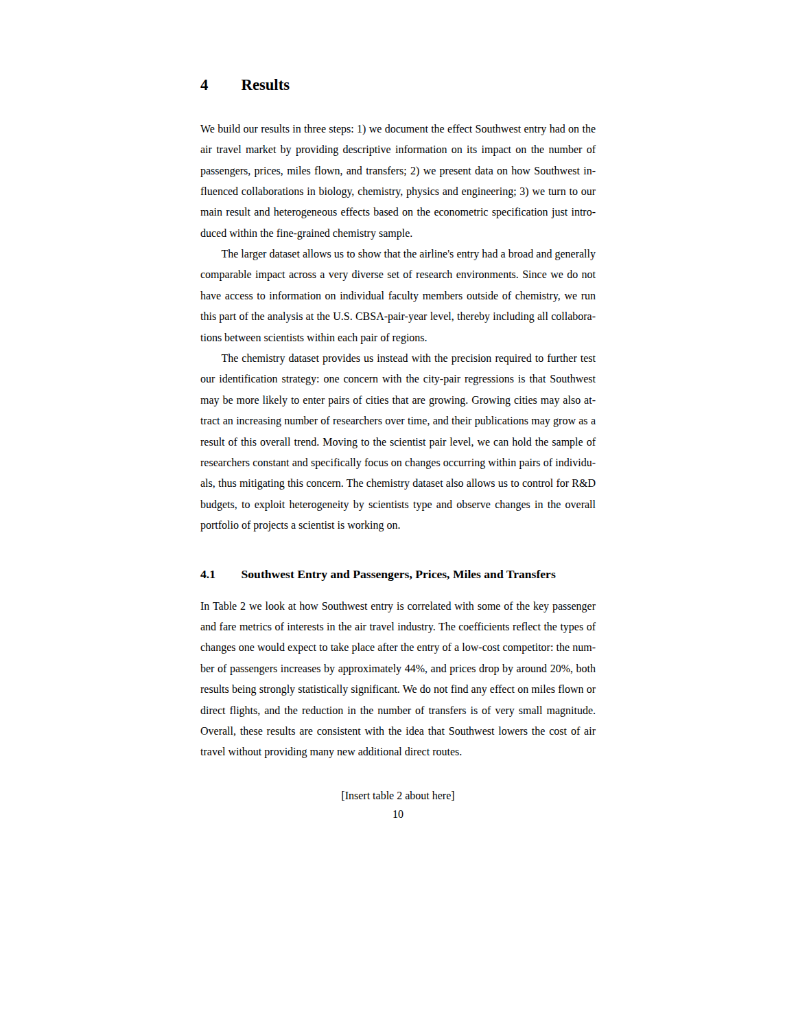4 Results
We build our results in three steps: 1) we document the effect Southwest entry had on the air travel market by providing descriptive information on its impact on the number of passengers, prices, miles flown, and transfers; 2) we present data on how Southwest influenced collaborations in biology, chemistry, physics and engineering; 3) we turn to our main result and heterogeneous effects based on the econometric specification just introduced within the fine-grained chemistry sample.
The larger dataset allows us to show that the airline's entry had a broad and generally comparable impact across a very diverse set of research environments. Since we do not have access to information on individual faculty members outside of chemistry, we run this part of the analysis at the U.S. CBSA-pair-year level, thereby including all collaborations between scientists within each pair of regions.
The chemistry dataset provides us instead with the precision required to further test our identification strategy: one concern with the city-pair regressions is that Southwest may be more likely to enter pairs of cities that are growing. Growing cities may also attract an increasing number of researchers over time, and their publications may grow as a result of this overall trend. Moving to the scientist pair level, we can hold the sample of researchers constant and specifically focus on changes occurring within pairs of individuals, thus mitigating this concern. The chemistry dataset also allows us to control for R&D budgets, to exploit heterogeneity by scientists type and observe changes in the overall portfolio of projects a scientist is working on.
4.1 Southwest Entry and Passengers, Prices, Miles and Transfers
In Table 2 we look at how Southwest entry is correlated with some of the key passenger and fare metrics of interests in the air travel industry. The coefficients reflect the types of changes one would expect to take place after the entry of a low-cost competitor: the number of passengers increases by approximately 44%, and prices drop by around 20%, both results being strongly statistically significant. We do not find any effect on miles flown or direct flights, and the reduction in the number of transfers is of very small magnitude. Overall, these results are consistent with the idea that Southwest lowers the cost of air travel without providing many new additional direct routes.
[Insert table 2 about here]
10